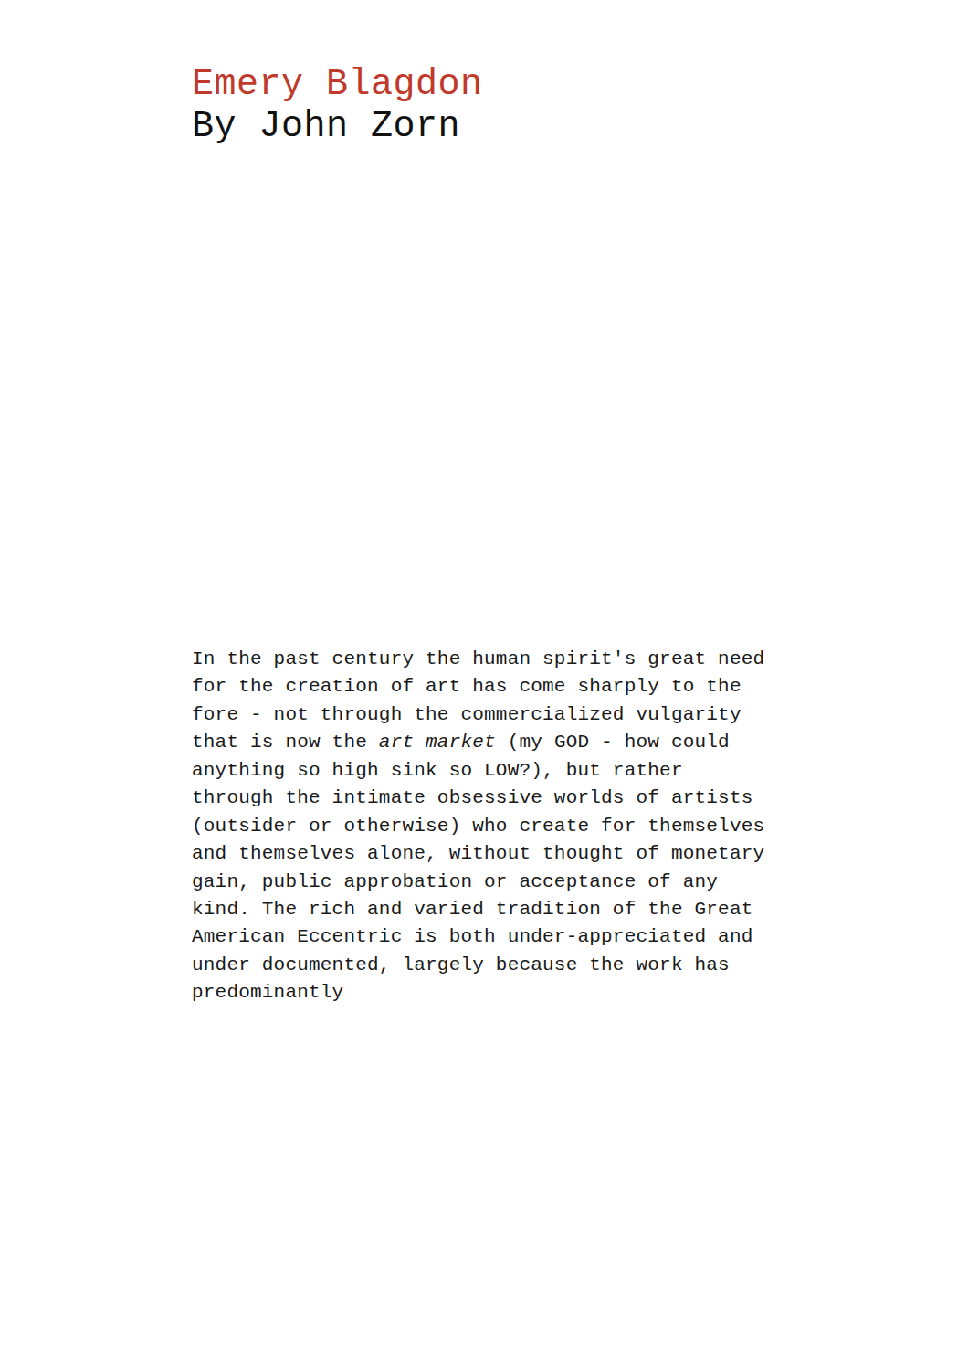Emery Blagdon By John Zorn
In the past century the human spirit's great need for the creation of art has come sharply to the fore - not through the commercialized vulgarity that is now the art market (my GOD - how could anything so high sink so LOW?), but rather through the intimate obsessive worlds of artists (outsider or otherwise) who create for themselves and themselves alone, without thought of monetary gain, public approbation or acceptance of any kind. The rich and varied tradition of the Great American Eccentric is both under-appreciated and under documented, largely because the work has predominantly